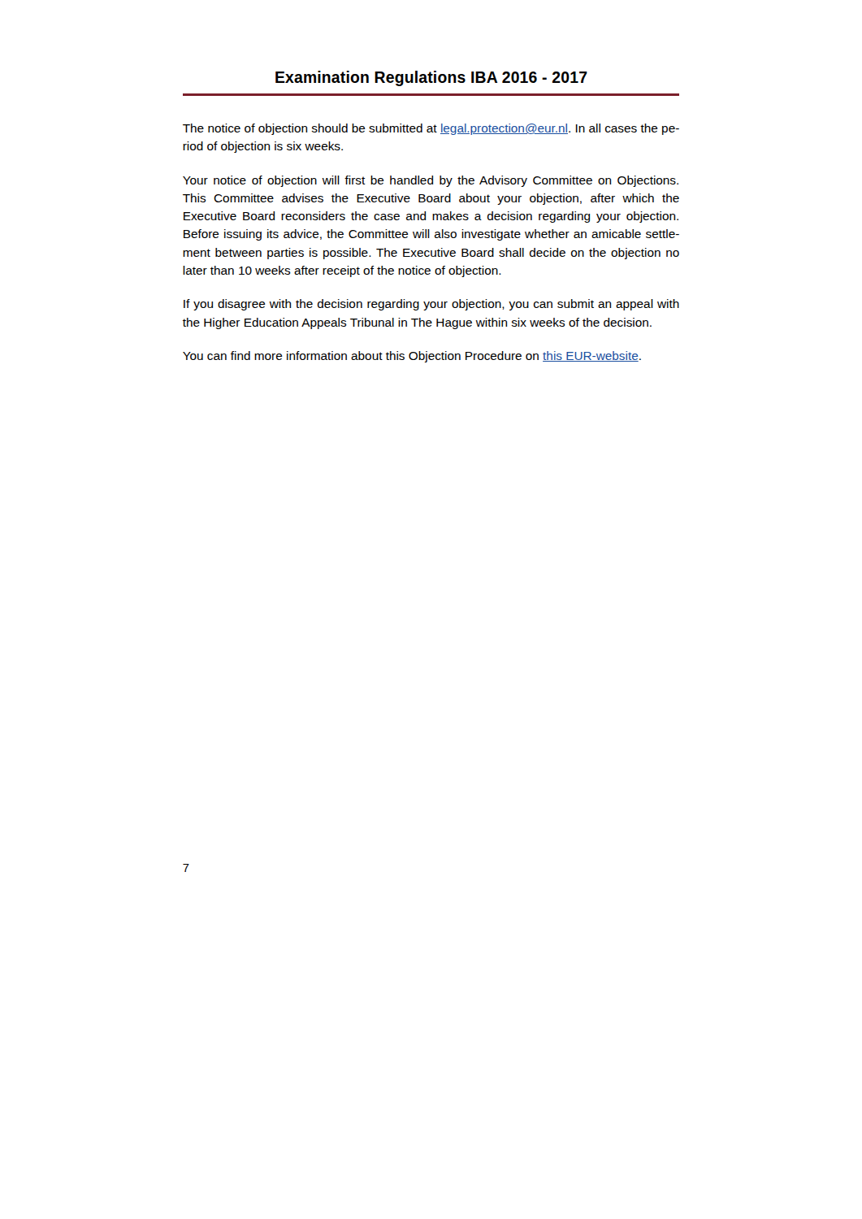Examination Regulations IBA 2016 - 2017
The notice of objection should be submitted at legal.protection@eur.nl. In all cases the period of objection is six weeks.
Your notice of objection will first be handled by the Advisory Committee on Objections. This Committee advises the Executive Board about your objection, after which the Executive Board reconsiders the case and makes a decision regarding your objection. Before issuing its advice, the Committee will also investigate whether an amicable settlement between parties is possible. The Executive Board shall decide on the objection no later than 10 weeks after receipt of the notice of objection.
If you disagree with the decision regarding your objection, you can submit an appeal with the Higher Education Appeals Tribunal in The Hague within six weeks of the decision.
You can find more information about this Objection Procedure on this EUR-website.
7